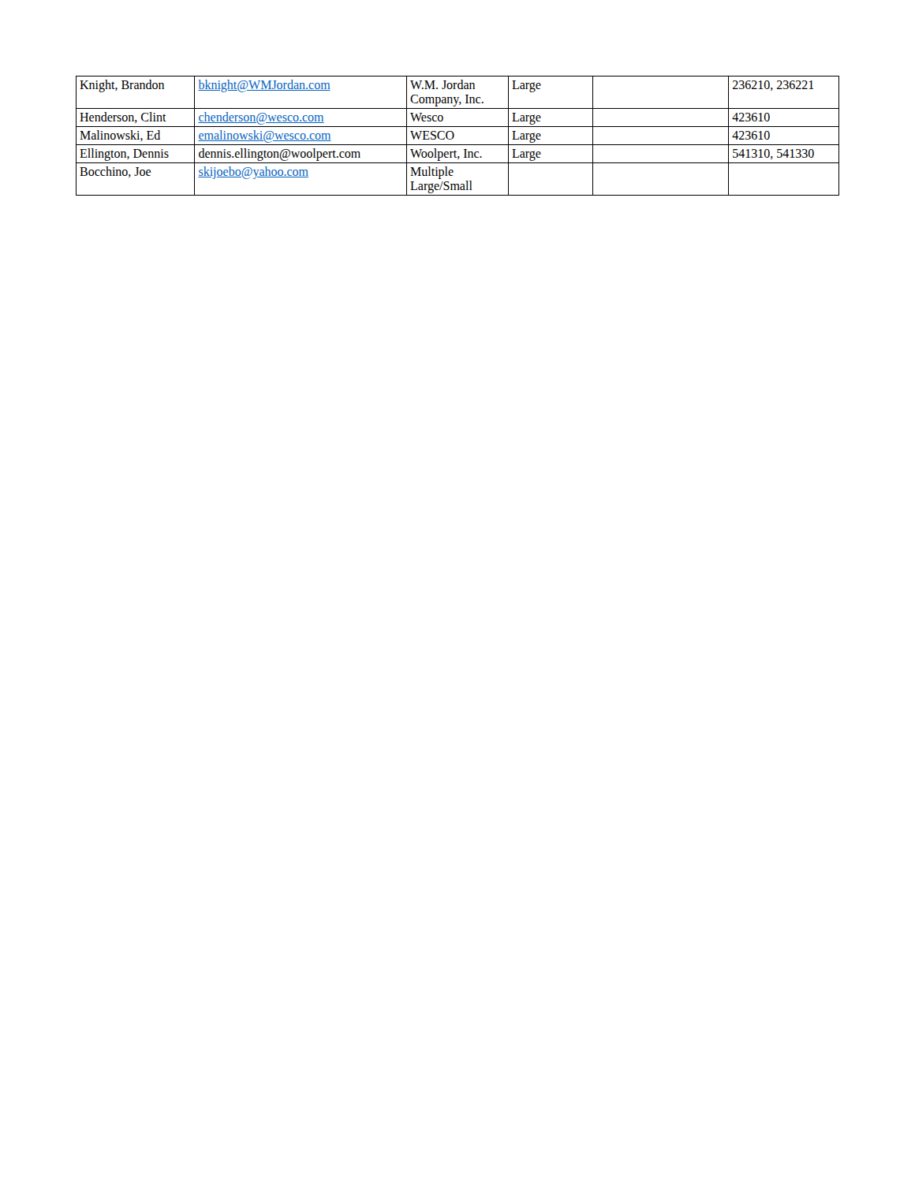| Knight, Brandon | bknight@WMJordan.com | W.M. Jordan Company, Inc. | Large | | 236210, 236221 |
| Henderson, Clint | chenderson@wesco.com | Wesco | Large | | 423610 |
| Malinowski, Ed | emalinowski@wesco.com | WESCO | Large | | 423610 |
| Ellington, Dennis | dennis.ellington@woolpert.com | Woolpert, Inc. | Large | | 541310, 541330 |
| Bocchino, Joe | skijoebo@yahoo.com | Multiple Large/Small | | | |